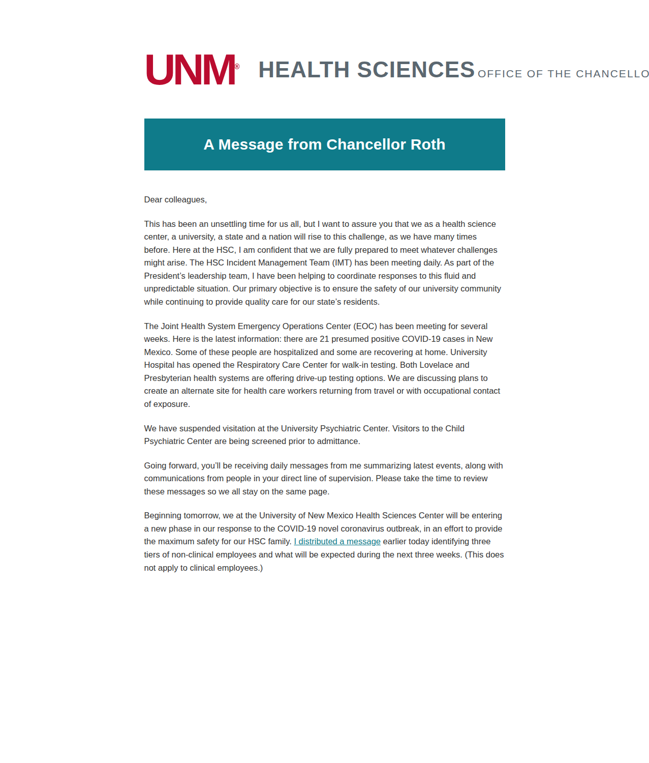UNM® HEALTH SCIENCES OFFICE OF THE CHANCELLOR
A Message from Chancellor Roth
Dear colleagues,
This has been an unsettling time for us all, but I want to assure you that we as a health science center, a university, a state and a nation will rise to this challenge, as we have many times before. Here at the HSC, I am confident that we are fully prepared to meet whatever challenges might arise. The HSC Incident Management Team (IMT) has been meeting daily. As part of the President’s leadership team, I have been helping to coordinate responses to this fluid and unpredictable situation. Our primary objective is to ensure the safety of our university community while continuing to provide quality care for our state’s residents.
The Joint Health System Emergency Operations Center (EOC) has been meeting for several weeks. Here is the latest information: there are 21 presumed positive COVID-19 cases in New Mexico. Some of these people are hospitalized and some are recovering at home. University Hospital has opened the Respiratory Care Center for walk-in testing. Both Lovelace and Presbyterian health systems are offering drive-up testing options. We are discussing plans to create an alternate site for health care workers returning from travel or with occupational contact of exposure.
We have suspended visitation at the University Psychiatric Center. Visitors to the Child Psychiatric Center are being screened prior to admittance.
Going forward, you’ll be receiving daily messages from me summarizing latest events, along with communications from people in your direct line of supervision. Please take the time to review these messages so we all stay on the same page.
Beginning tomorrow, we at the University of New Mexico Health Sciences Center will be entering a new phase in our response to the COVID-19 novel coronavirus outbreak, in an effort to provide the maximum safety for our HSC family. I distributed a message earlier today identifying three tiers of non-clinical employees and what will be expected during the next three weeks. (This does not apply to clinical employees.)